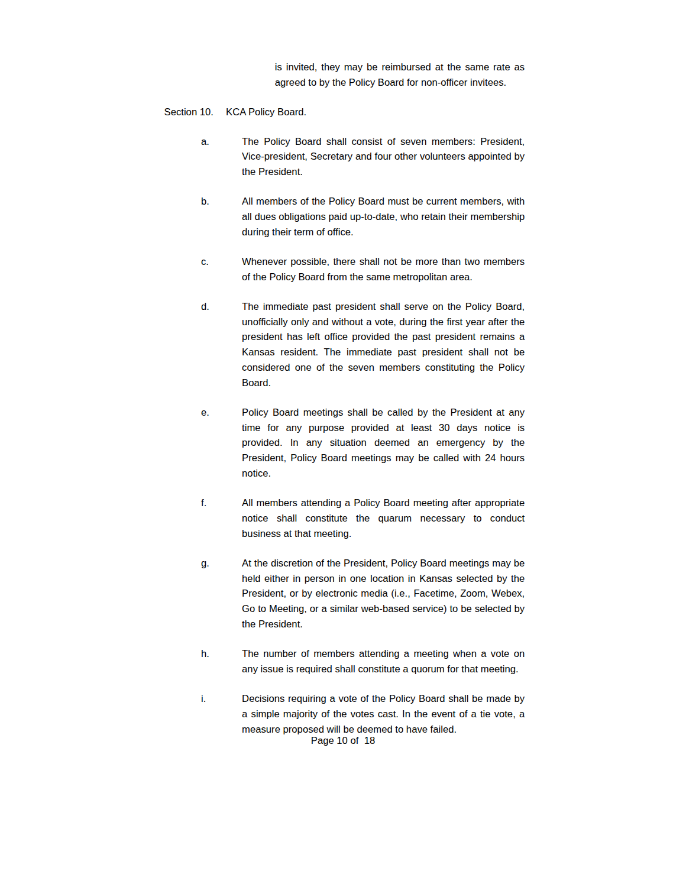is invited, they may be reimbursed at the same rate as agreed to by the Policy Board for non-officer invitees.
Section 10. KCA Policy Board.
a.
The Policy Board shall consist of seven members: President, Vice-president, Secretary and four other volunteers appointed by the President.
b.
All members of the Policy Board must be current members, with all dues obligations paid up-to-date, who retain their membership during their term of office.
c.
Whenever possible, there shall not be more than two members of the Policy Board from the same metropolitan area.
d.
The immediate past president shall serve on the Policy Board, unofficially only and without a vote, during the first year after the president has left office provided the past president remains a Kansas resident. The immediate past president shall not be considered one of the seven members constituting the Policy Board.
e.
Policy Board meetings shall be called by the President at any time for any purpose provided at least 30 days notice is provided. In any situation deemed an emergency by the President, Policy Board meetings may be called with 24 hours notice.
f.
All members attending a Policy Board meeting after appropriate notice shall constitute the quarum necessary to conduct business at that meeting.
g.
At the discretion of the President, Policy Board meetings may be held either in person in one location in Kansas selected by the President, or by electronic media (i.e., Facetime, Zoom, Webex, Go to Meeting, or a similar web-based service) to be selected by the President.
h.
The number of members attending a meeting when a vote on any issue is required shall constitute a quorum for that meeting.
i.
Decisions requiring a vote of the Policy Board shall be made by a simple majority of the votes cast. In the event of a tie vote, a measure proposed will be deemed to have failed.
Page 10 of 18